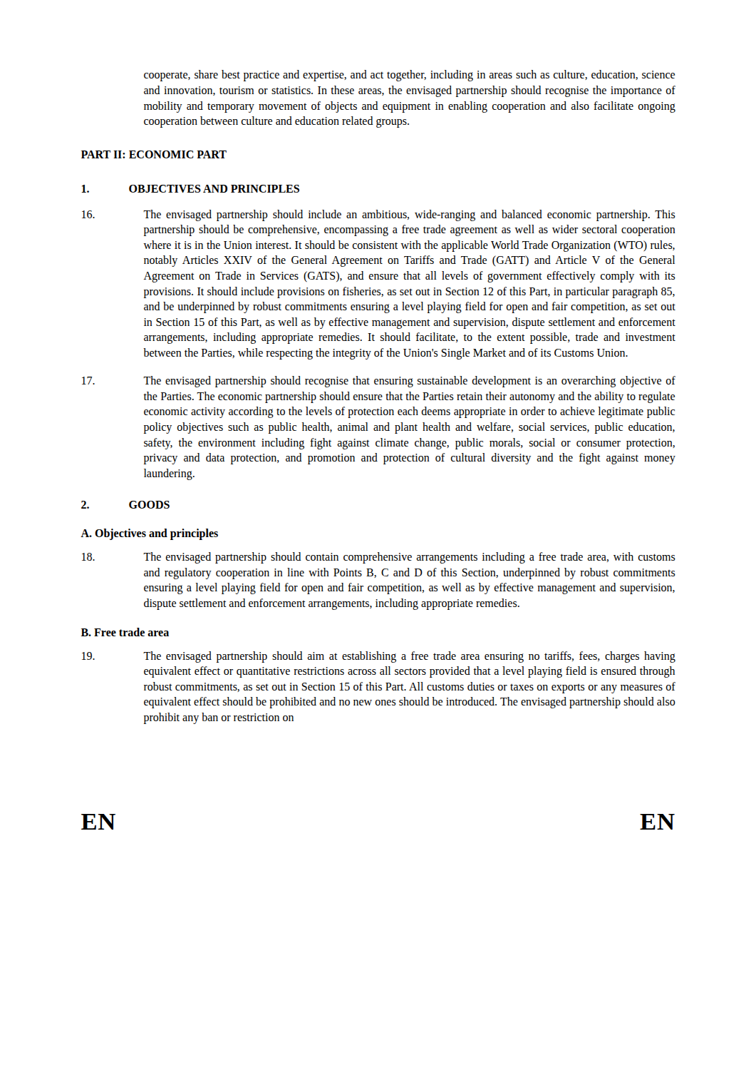cooperate, share best practice and expertise, and act together, including in areas such as culture, education, science and innovation, tourism or statistics. In these areas, the envisaged partnership should recognise the importance of mobility and temporary movement of objects and equipment in enabling cooperation and also facilitate ongoing cooperation between culture and education related groups.
PART II: ECONOMIC PART
1. OBJECTIVES AND PRINCIPLES
16.
The envisaged partnership should include an ambitious, wide-ranging and balanced economic partnership. This partnership should be comprehensive, encompassing a free trade agreement as well as wider sectoral cooperation where it is in the Union interest. It should be consistent with the applicable World Trade Organization (WTO) rules, notably Articles XXIV of the General Agreement on Tariffs and Trade (GATT) and Article V of the General Agreement on Trade in Services (GATS), and ensure that all levels of government effectively comply with its provisions. It should include provisions on fisheries, as set out in Section 12 of this Part, in particular paragraph 85, and be underpinned by robust commitments ensuring a level playing field for open and fair competition, as set out in Section 15 of this Part, as well as by effective management and supervision, dispute settlement and enforcement arrangements, including appropriate remedies. It should facilitate, to the extent possible, trade and investment between the Parties, while respecting the integrity of the Union's Single Market and of its Customs Union.
17.
The envisaged partnership should recognise that ensuring sustainable development is an overarching objective of the Parties. The economic partnership should ensure that the Parties retain their autonomy and the ability to regulate economic activity according to the levels of protection each deems appropriate in order to achieve legitimate public policy objectives such as public health, animal and plant health and welfare, social services, public education, safety, the environment including fight against climate change, public morals, social or consumer protection, privacy and data protection, and promotion and protection of cultural diversity and the fight against money laundering.
2. GOODS
A. Objectives and principles
18.
The envisaged partnership should contain comprehensive arrangements including a free trade area, with customs and regulatory cooperation in line with Points B, C and D of this Section, underpinned by robust commitments ensuring a level playing field for open and fair competition, as well as by effective management and supervision, dispute settlement and enforcement arrangements, including appropriate remedies.
B. Free trade area
19.
The envisaged partnership should aim at establishing a free trade area ensuring no tariffs, fees, charges having equivalent effect or quantitative restrictions across all sectors provided that a level playing field is ensured through robust commitments, as set out in Section 15 of this Part. All customs duties or taxes on exports or any measures of equivalent effect should be prohibited and no new ones should be introduced. The envisaged partnership should also prohibit any ban or restriction on
EN EN